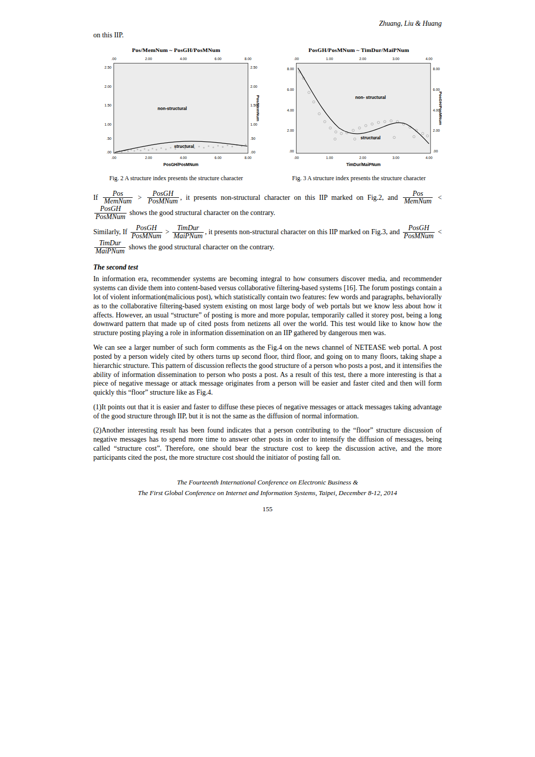Zhuang, Liu & Huang
on this IIP.
Pos/MemNum ~ PosGH/PosMNum
.00 2.00 4.00 6.00 8.00 2.50 2.00 1.50 1.00 .50 .00 2.50 2.00 1.50 1.00 .50 .00 Pos/MemNum non-structural structural .00 2.00 4.00 6.00 8.00 PosGH/PosMNum
PosGH/PosMNum ~ TimDur/MaiPNum
.00 1.00 2.00 3.00 4.00 8.00 6.00 4.00 2.00 .00 8.00 6.00 4.00 2.00 .00 PosGH/PosMNum non- structural structural .00 1.00 2.00 3.00 4.00 TimDur/MaiPNum
Fig. 2 A structure index presents the structure character
Fig. 3 A structure index presents the structure character
If Pos MemNum > PosGH PosMNum, it presents non-structural character on this IIP marked on Fig.2, and Pos MemNum < PosGH PosMNum shows the good structural character on the contrary.
Similarly, If PosGH PosMNum > TimDur MaiPNum, it presents non-structural character on this IIP marked on Fig.3, and PosGH PosMNum < TimDur MaiPNum shows the good structural character on the contrary.
The second test
In information era, recommender systems are becoming integral to how consumers discover media, and recommender systems can divide them into content-based versus collaborative filtering-based systems [16]. The forum postings contain a lot of violent information(malicious post), which statistically contain two features: few words and paragraphs, behaviorally as to the collaborative filtering-based system existing on most large body of web portals but we know less about how it affects. However, an usual “structure” of posting is more and more popular, temporarily called it storey post, being a long downward pattern that made up of cited posts from netizens all over the world. This test would like to know how the structure posting playing a role in information dissemination on an IIP gathered by dangerous men was.
We can see a larger number of such form comments as the Fig.4 on the news channel of NETEASE web portal. A post posted by a person widely cited by others turns up second floor, third floor, and going on to many floors, taking shape a hierarchic structure. This pattern of discussion reflects the good structure of a person who posts a post, and it intensifies the ability of information dissemination to person who posts a post. As a result of this test, there a more interesting is that a piece of negative message or attack message originates from a person will be easier and faster cited and then will form quickly this “floor” structure like as Fig.4.
(1)It points out that it is easier and faster to diffuse these pieces of negative messages or attack messages taking advantage of the good structure through IIP, but it is not the same as the diffusion of normal information.
(2)Another interesting result has been found indicates that a person contributing to the “floor” structure discussion of negative messages has to spend more time to answer other posts in order to intensify the diffusion of messages, being called “structure cost”. Therefore, one should bear the structure cost to keep the discussion active, and the more participants cited the post, the more structure cost should the initiator of posting fall on.
The Fourteenth International Conference on Electronic Business &
The First Global Conference on Internet and Information Systems, Taipei, December 8-12, 2014
155